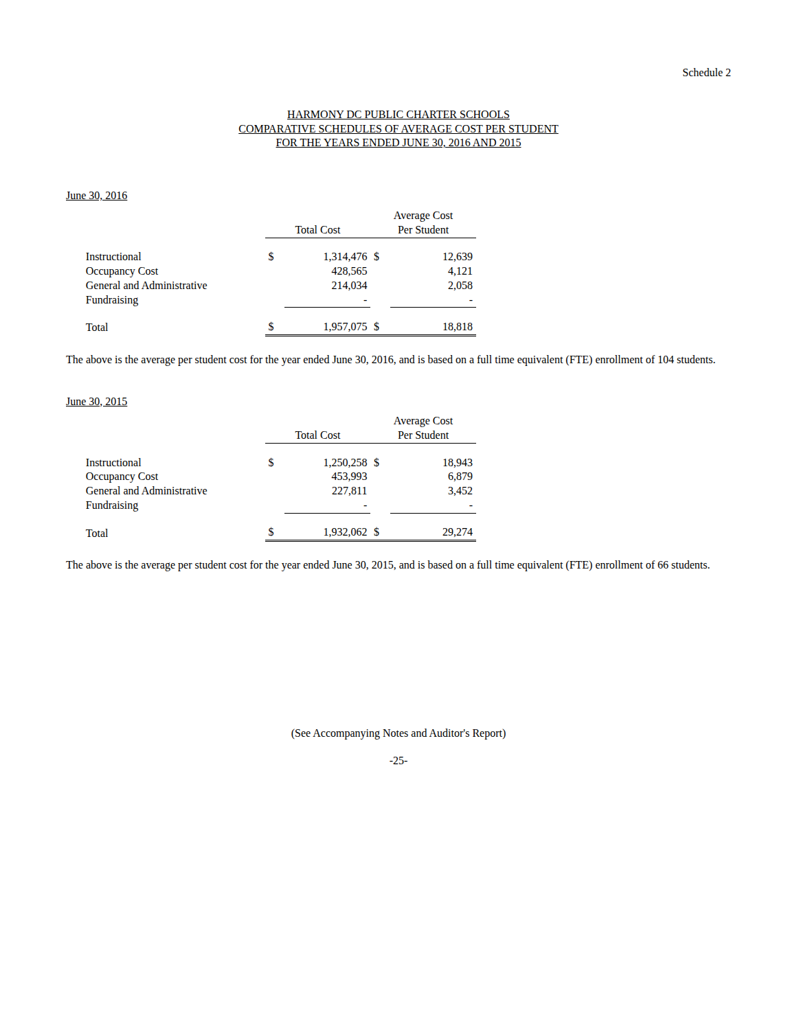Schedule 2
HARMONY DC PUBLIC CHARTER SCHOOLS
COMPARATIVE SCHEDULES OF AVERAGE COST PER STUDENT
FOR THE YEARS ENDED JUNE 30, 2016 AND 2015
June 30, 2016
| | | Average Cost |
| --- | --- | --- |
| | Total Cost | Per Student |
| Instructional | $ | 1,314,476 | $ | 12,639 |
| Occupancy Cost | | 428,565 | | 4,121 |
| General and Administrative | | 214,034 | | 2,058 |
| Fundraising | | - | | - |
| Total | $ | 1,957,075 | $ | 18,818 |
The above is the average per student cost for the year ended June 30, 2016, and is based on a full time equivalent (FTE) enrollment of 104 students.
June 30, 2015
| | | Average Cost |
| --- | --- | --- |
| | Total Cost | Per Student |
| Instructional | $ | 1,250,258 | $ | 18,943 |
| Occupancy Cost | | 453,993 | | 6,879 |
| General and Administrative | | 227,811 | | 3,452 |
| Fundraising | | - | | - |
| Total | $ | 1,932,062 | $ | 29,274 |
The above is the average per student cost for the year ended June 30, 2015, and is based on a full time equivalent (FTE) enrollment of 66 students.
(See Accompanying Notes and Auditor's Report)
-25-